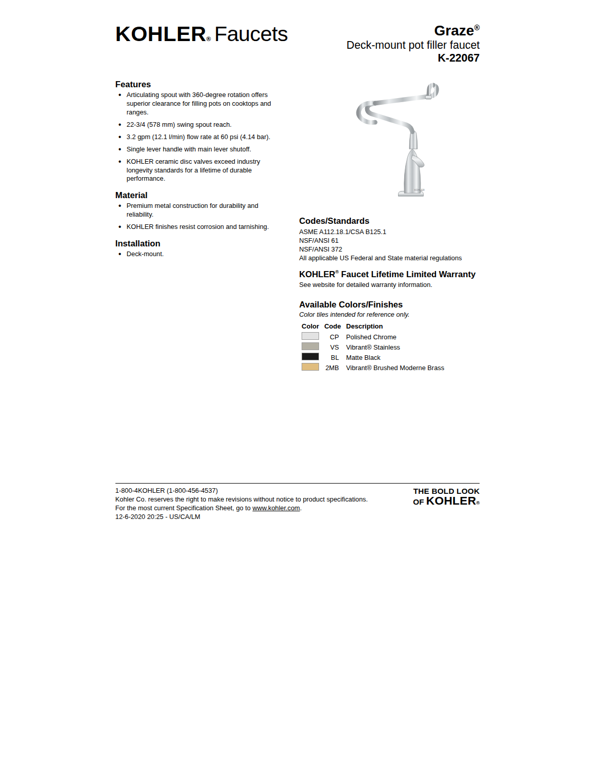KOHLER®Faucets
Graze®
Deck-mount pot filler faucet
K-22067
Features
Articulating spout with 360-degree rotation offers superior clearance for filling pots on cooktops and ranges.
22-3/4 (578 mm) swing spout reach.
3.2 gpm (12.1 l/min) flow rate at 60 psi (4.14 bar).
Single lever handle with main lever shutoff.
KOHLER ceramic disc valves exceed industry longevity standards for a lifetime of durable performance.
Material
Premium metal construction for durability and reliability.
KOHLER finishes resist corrosion and tarnishing.
Installation
Deck-mount.
KOHLER
Codes/Standards
ASME A112.18.1/CSA B125.1
NSF/ANSI 61
NSF/ANSI 372
All applicable US Federal and State material regulations
KOHLER® Faucet Lifetime Limited Warranty
See website for detailed warranty information.
Available Colors/Finishes
Color tiles intended for reference only.
| Color | Code | Description |
| --- | --- | --- |
| | CP | Polished Chrome |
| | VS | Vibrant® Stainless |
| | BL | Matte Black |
| | 2MB | Vibrant® Brushed Moderne Brass |
1-800-4KOHLER (1-800-456-4537)
Kohler Co. reserves the right to make revisions without notice to product specifications.
For the most current Specification Sheet, go to www.kohler.com.
12-6-2020 20:25 - US/CA/LM
THE BOLD LOOK
OF KOHLER®